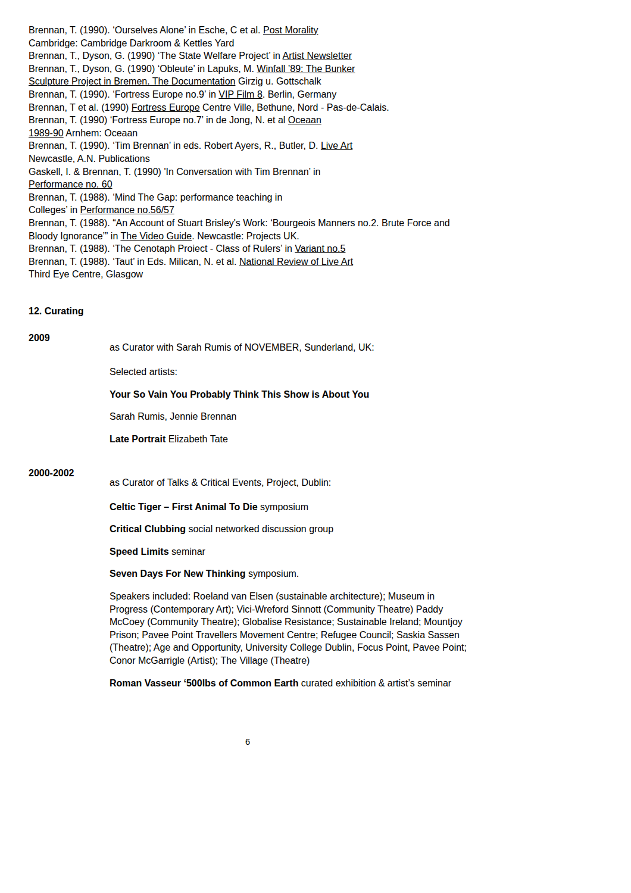Brennan, T. (1990). ‘Ourselves Alone’ in Esche, C et al. Post Morality
Cambridge: Cambridge Darkroom & Kettles Yard
Brennan, T., Dyson, G. (1990) ‘The State Welfare Project’ in Artist Newsletter
Brennan, T., Dyson, G. (1990) ‘Obleute’ in Lapuks, M. Winfall ’89: The Bunker
Sculpture Project in Bremen. The Documentation Girzig u. Gottschalk
Brennan, T. (1990). ‘Fortress Europe no.9’ in VIP Film 8. Berlin, Germany
Brennan, T et al. (1990) Fortress Europe Centre Ville, Bethune, Nord - Pas-de-Calais.
Brennan, T. (1990) ‘Fortress Europe no.7’ in de Jong, N. et al Oceaan
1989-90 Arnhem: Oceaan
Brennan, T. (1990). ‘Tim Brennan’ in eds. Robert Ayers, R., Butler, D. Live Art
Newcastle, A.N. Publications
Gaskell, I. & Brennan, T. (1990) 'In Conversation with Tim Brennan’ in
Performance no. 60
Brennan, T. (1988). ‘Mind The Gap: performance teaching in
Colleges’ in Performance no.56/57
Brennan, T. (1988). “An Account of Stuart Brisley's Work: ‘Bourgeois Manners no.2. Brute Force and Bloody Ignorance’” in The Video Guide. Newcastle: Projects UK.
Brennan, T. (1988). ‘The Cenotaph Proiect - Class of Rulers’ in Variant no.5
Brennan, T. (1988). ‘Taut’ in Eds. Milican, N. et al. National Review of Live Art
Third Eye Centre, Glasgow
12. Curating
| 2009 | as Curator with Sarah Rumis of NOVEMBER, Sunderland, UK: Selected artists: Your So Vain You Probably Think This Show is About You Sarah Rumis, Jennie Brennan Late Portrait Elizabeth Tate |
| 2000-2002 | as Curator of Talks & Critical Events, Project, Dublin: Celtic Tiger – First Animal To Die symposium Critical Clubbing social networked discussion group Speed Limits seminar Seven Days For New Thinking symposium. Speakers included: Roeland van Elsen (sustainable architecture); Museum in Progress (Contemporary Art); Vici-Wreford Sinnott (Community Theatre) Paddy McCoey (Community Theatre); Globalise Resistance; Sustainable Ireland; Mountjoy Prison; Pavee Point Travellers Movement Centre; Refugee Council; Saskia Sassen (Theatre); Age and Opportunity, University College Dublin, Focus Point, Pavee Point; Conor McGarrigle (Artist); The Village (Theatre) Roman Vasseur ‘500lbs of Common Earth curated exhibition & artist’s seminar |
6